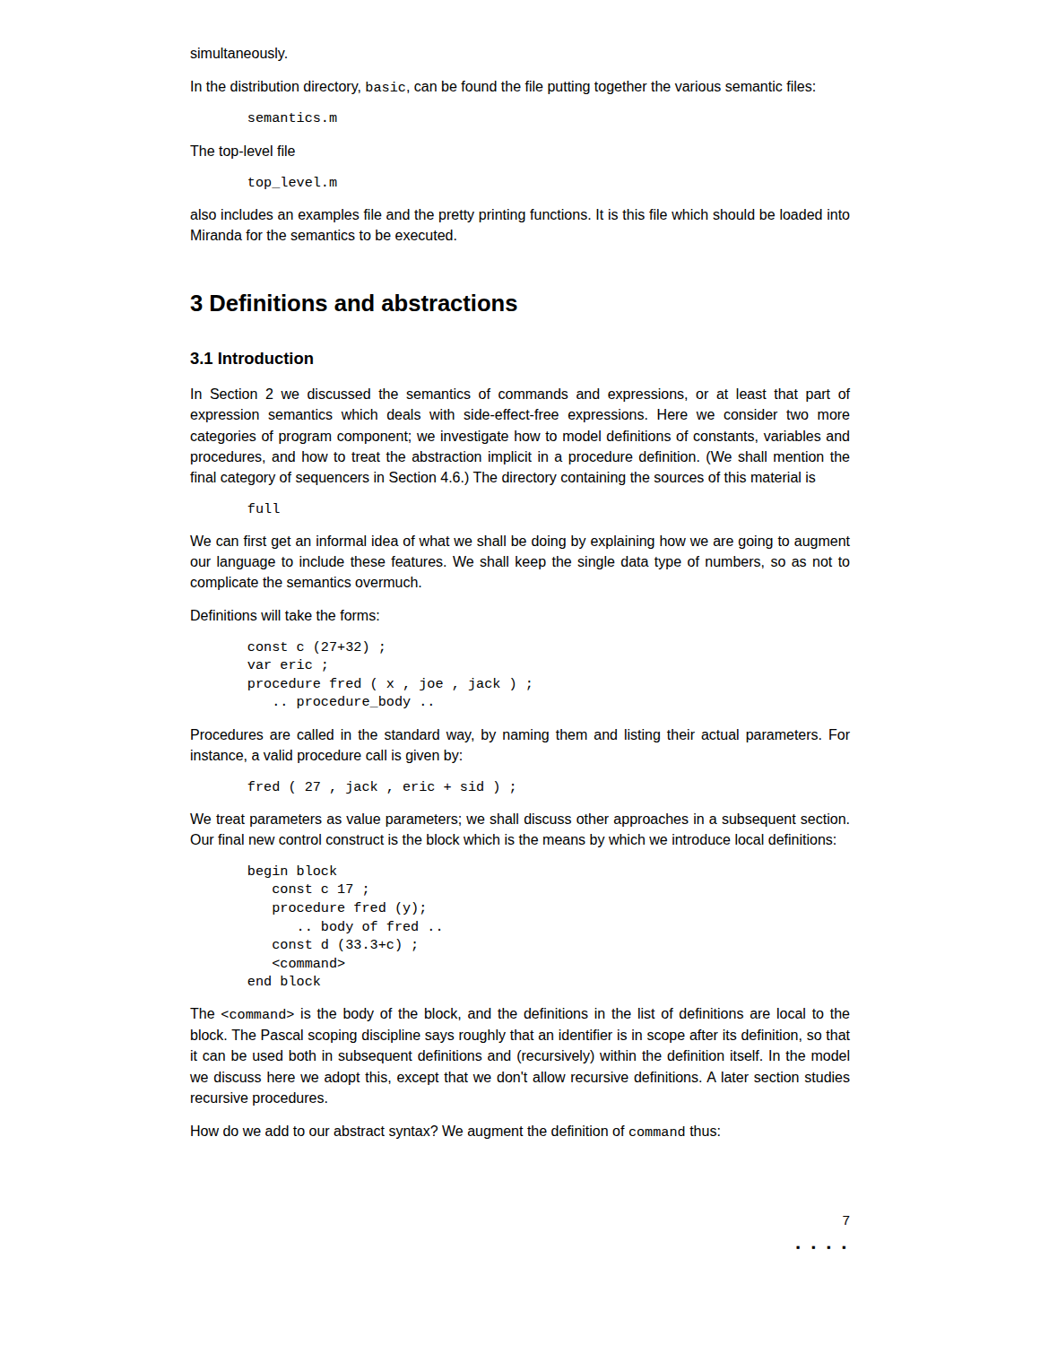simultaneously.
In the distribution directory, basic, can be found the file putting together the various semantic files:
semantics.m
The top-level file
top_level.m
also includes an examples file and the pretty printing functions. It is this file which should be loaded into Miranda for the semantics to be executed.
3 Definitions and abstractions
3.1 Introduction
In Section 2 we discussed the semantics of commands and expressions, or at least that part of expression semantics which deals with side-effect-free expressions. Here we consider two more categories of program component; we investigate how to model definitions of constants, variables and procedures, and how to treat the abstraction implicit in a procedure definition. (We shall mention the final category of sequencers in Section 4.6.) The directory containing the sources of this material is
full
We can first get an informal idea of what we shall be doing by explaining how we are going to augment our language to include these features. We shall keep the single data type of numbers, so as not to complicate the semantics overmuch.
Definitions will take the forms:
const c (27+32) ;
var eric ;
procedure fred ( x , joe , jack ) ;
   .. procedure_body ..
Procedures are called in the standard way, by naming them and listing their actual parameters. For instance, a valid procedure call is given by:
fred ( 27 , jack , eric + sid ) ;
We treat parameters as value parameters; we shall discuss other approaches in a subsequent section. Our final new control construct is the block which is the means by which we introduce local definitions:
begin block
   const c 17 ;
   procedure fred (y);
      .. body of fred ..
   const d (33.3+c) ;
   <command>
end block
The <command> is the body of the block, and the definitions in the list of definitions are local to the block. The Pascal scoping discipline says roughly that an identifier is in scope after its definition, so that it can be used both in subsequent definitions and (recursively) within the definition itself. In the model we discuss here we adopt this, except that we don't allow recursive definitions. A later section studies recursive procedures.
How do we add to our abstract syntax? We augment the definition of command thus:
7
▪ ▪ ▪ ▪